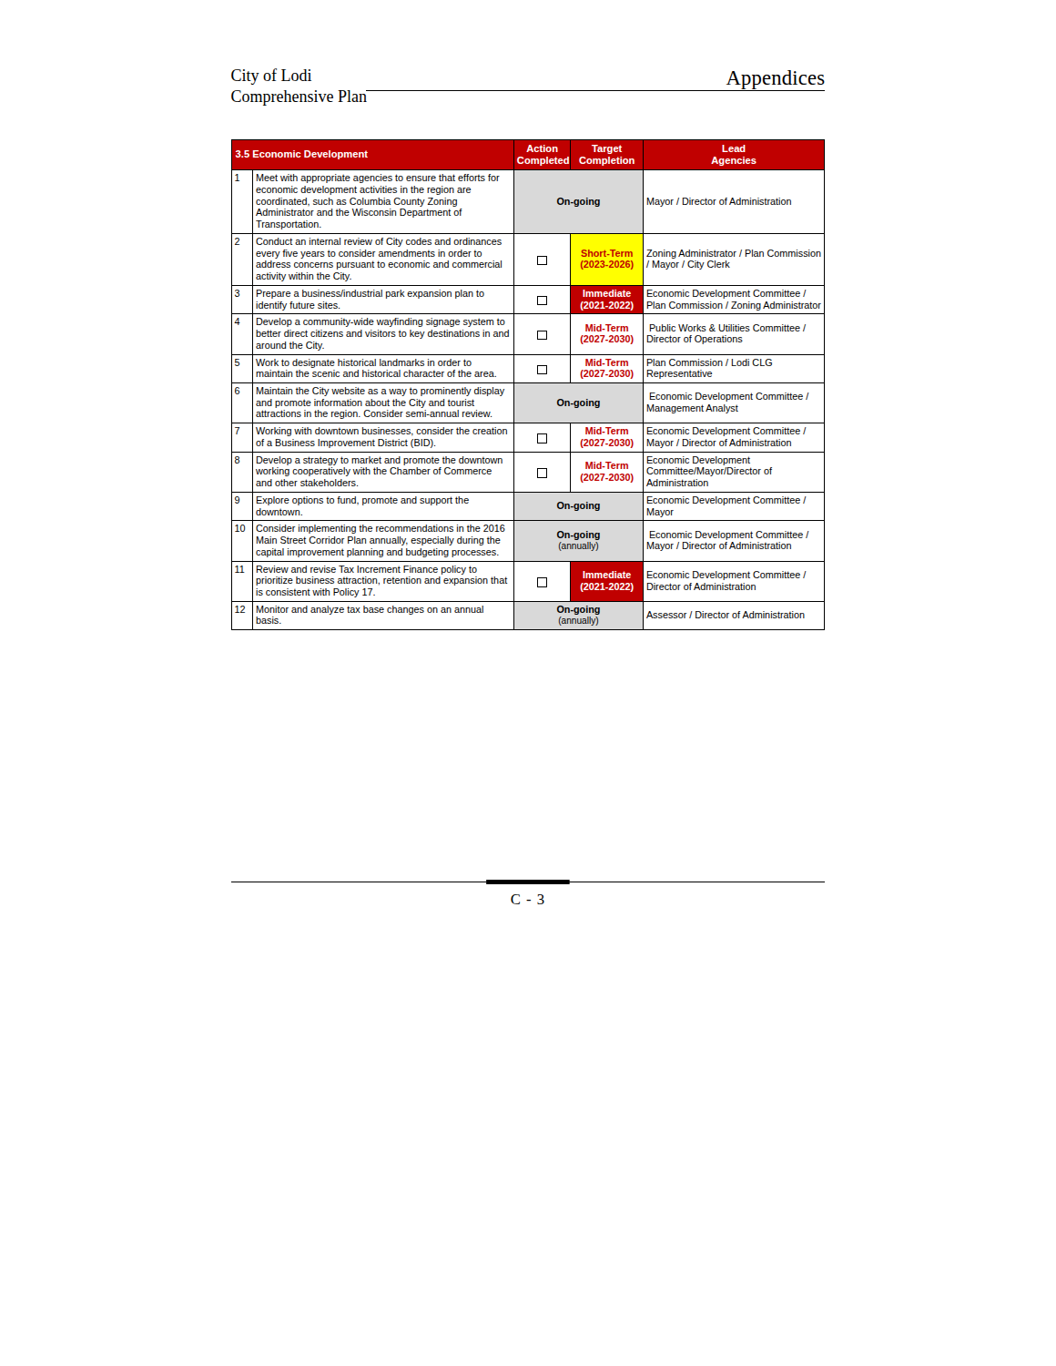City of Lodi
Comprehensive Plan
Appendices
| 3.5 Economic Development | Action Completed | Target Completion | Lead Agencies |
| --- | --- | --- | --- |
| 1 | Meet with appropriate agencies to ensure that efforts for economic development activities in the region are coordinated, such as Columbia County Zoning Administrator and the Wisconsin Department of Transportation. | On-going | Mayor / Director of Administration |
| 2 | Conduct an internal review of City codes and ordinances every five years to consider amendments in order to address concerns pursuant to economic and commercial activity within the City. | | Short-Term (2023-2026) | Zoning Administrator / Plan Commission / Mayor / City Clerk |
| 3 | Prepare a business/industrial park expansion plan to identify future sites. | | Immediate (2021-2022) | Economic Development Committee / Plan Commission / Zoning Administrator |
| 4 | Develop a community-wide wayfinding signage system to better direct citizens and visitors to key destinations in and around the City. | | Mid-Term (2027-2030) | Public Works & Utilities Committee / Director of Operations |
| 5 | Work to designate historical landmarks in order to maintain the scenic and historical character of the area. | | Mid-Term (2027-2030) | Plan Commission / Lodi CLG Representative |
| 6 | Maintain the City website as a way to prominently display and promote information about the City and tourist attractions in the region. Consider semi-annual review. | On-going | Economic Development Committee / Management Analyst |
| 7 | Working with downtown businesses, consider the creation of a Business Improvement District (BID). | | Mid-Term (2027-2030) | Economic Development Committee / Mayor / Director of Administration |
| 8 | Develop a strategy to market and promote the downtown working cooperatively with the Chamber of Commerce and other stakeholders. | | Mid-Term (2027-2030) | Economic Development Committee/Mayor/Director of Administration |
| 9 | Explore options to fund, promote and support the downtown. | On-going | Economic Development Committee / Mayor |
| 10 | Consider implementing the recommendations in the 2016 Main Street Corridor Plan annually, especially during the capital improvement planning and budgeting processes. | On-going (annually) | Economic Development Committee / Mayor / Director of Administration |
| 11 | Review and revise Tax Increment Finance policy to prioritize business attraction, retention and expansion that is consistent with Policy 17. | | Immediate (2021-2022) | Economic Development Committee / Director of Administration |
| 12 | Monitor and analyze tax base changes on an annual basis. | On-going (annually) | Assessor / Director of Administration |
C - 3